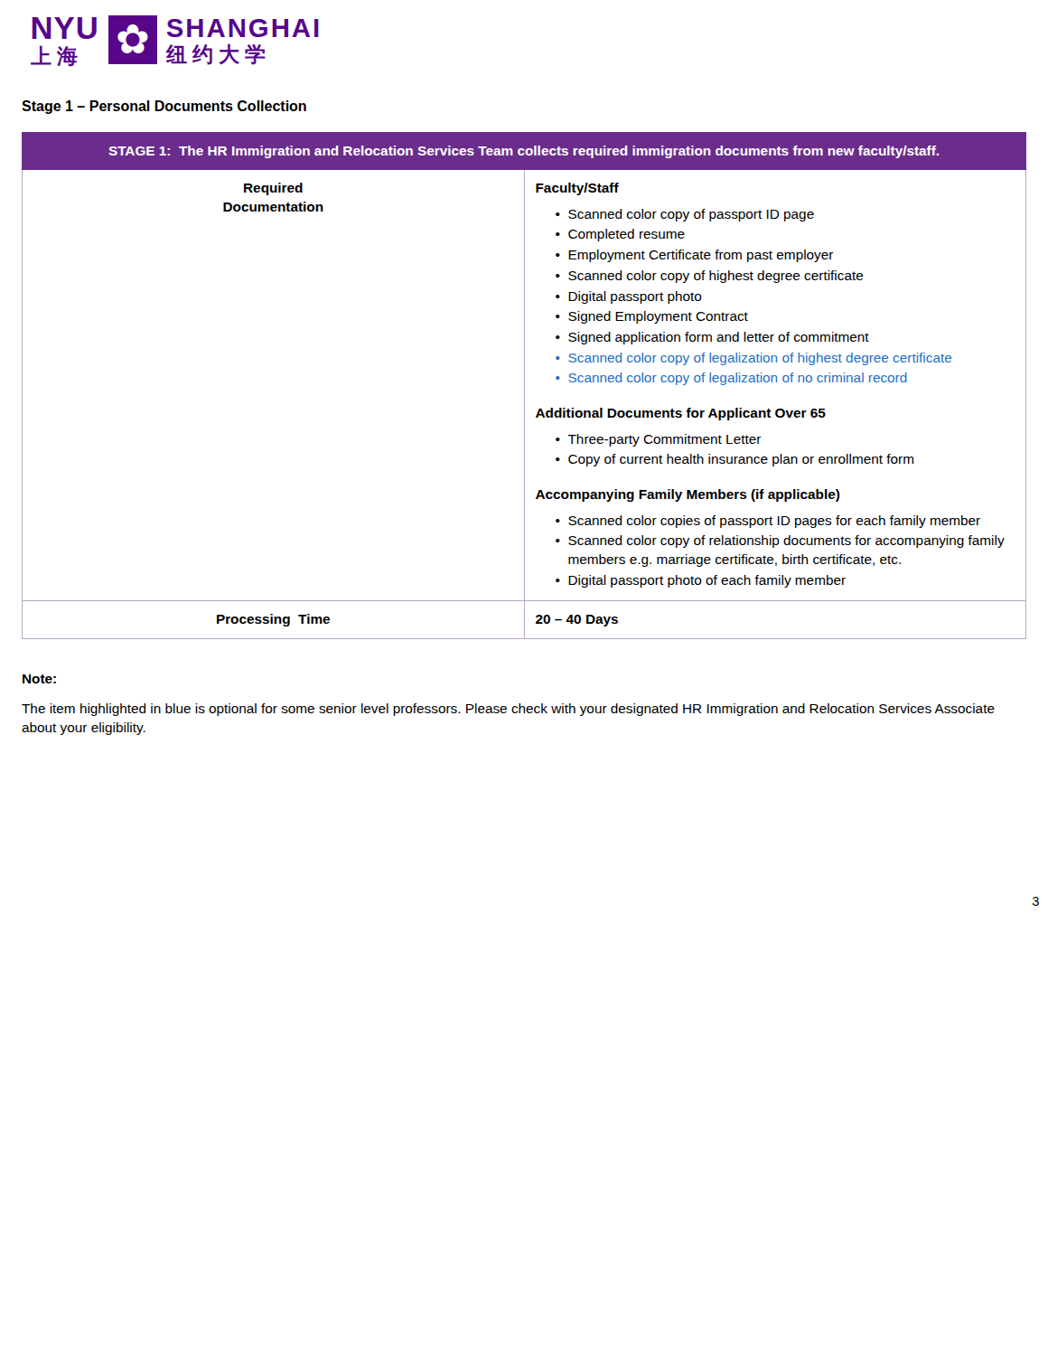NYU上海
SHANGHAI纽约大学
Stage 1 – Personal Documents Collection
| STAGE 1: The HR Immigration and Relocation Services Team collects required immigration documents from new faculty/staff. |
| --- |
| Required Documentation | Faculty/Staff Scanned color copy of passport ID page Completed resume Employment Certificate from past employer Scanned color copy of highest degree certificate Digital passport photo Signed Employment Contract Signed application form and letter of commitment Scanned color copy of legalization of highest degree certificate Scanned color copy of legalization of no criminal record Additional Documents for Applicant Over 65 Three-party Commitment Letter Copy of current health insurance plan or enrollment form Accompanying Family Members (if applicable) Scanned color copies of passport ID pages for each family member Scanned color copy of relationship documents for accompanying family members e.g. marriage certificate, birth certificate, etc. Digital passport photo of each family member |
| Processing Time | 20 – 40 Days |
Note:
The item highlighted in blue is optional for some senior level professors. Please check with your designated HR Immigration and Relocation Services Associate about your eligibility.
3